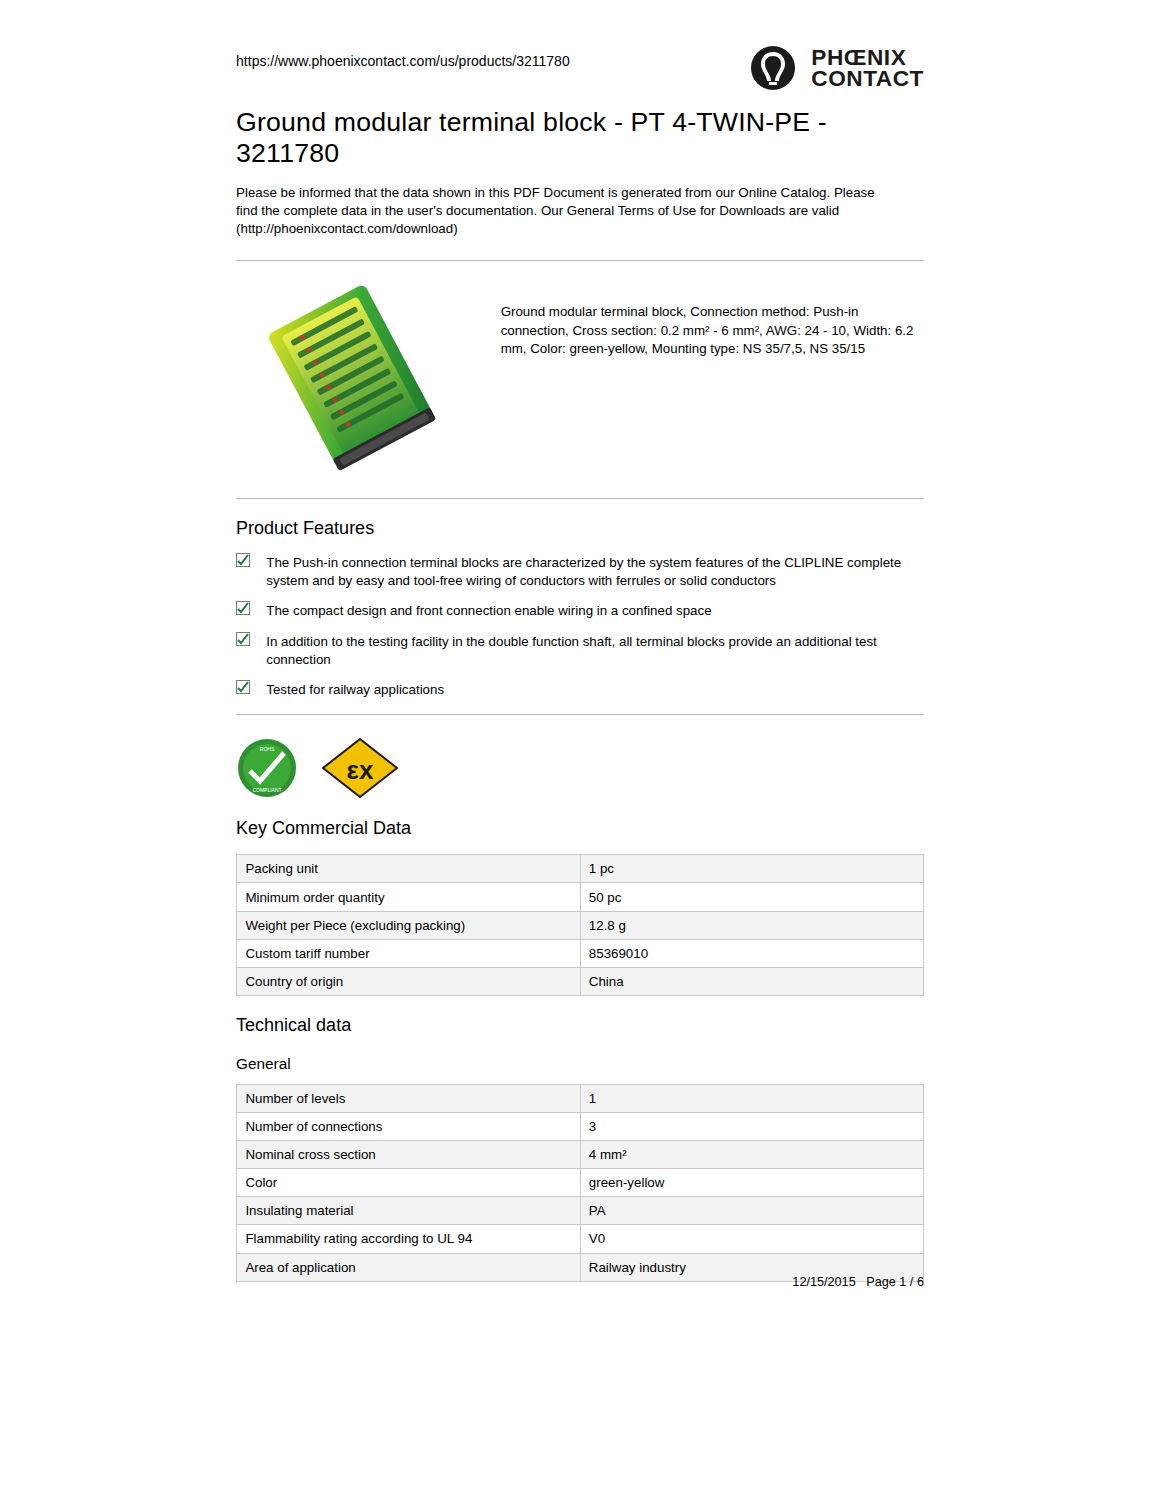PHŒNIX
CONTACT
https://www.phoenixcontact.com/us/products/3211780
Ground modular terminal block - PT 4-TWIN-PE - 3211780
Please be informed that the data shown in this PDF Document is generated from our Online Catalog. Please find the complete data in the user's documentation. Our General Terms of Use for Downloads are valid (http://phoenixcontact.com/download)
Ground modular terminal block, Connection method: Push-in connection, Cross section: 0.2 mm² - 6 mm², AWG: 24 - 10, Width: 6.2 mm, Color: green-yellow, Mounting type: NS 35/7,5, NS 35/15
Product Features
The Push-in connection terminal blocks are characterized by the system features of the CLIPLINE complete system and by easy and tool-free wiring of conductors with ferrules or solid conductors
The compact design and front connection enable wiring in a confined space
In addition to the testing facility in the double function shaft, all terminal blocks provide an additional test connection
Tested for railway applications
ROHS COMPLIANT εx
Key Commercial Data
| Packing unit | 1 pc |
| Minimum order quantity | 50 pc |
| Weight per Piece (excluding packing) | 12.8 g |
| Custom tariff number | 85369010 |
| Country of origin | China |
Technical data
General
| Number of levels | 1 |
| Number of connections | 3 |
| Nominal cross section | 4 mm² |
| Color | green-yellow |
| Insulating material | PA |
| Flammability rating according to UL 94 | V0 |
| Area of application | Railway industry |
12/15/2015 Page 1 / 6